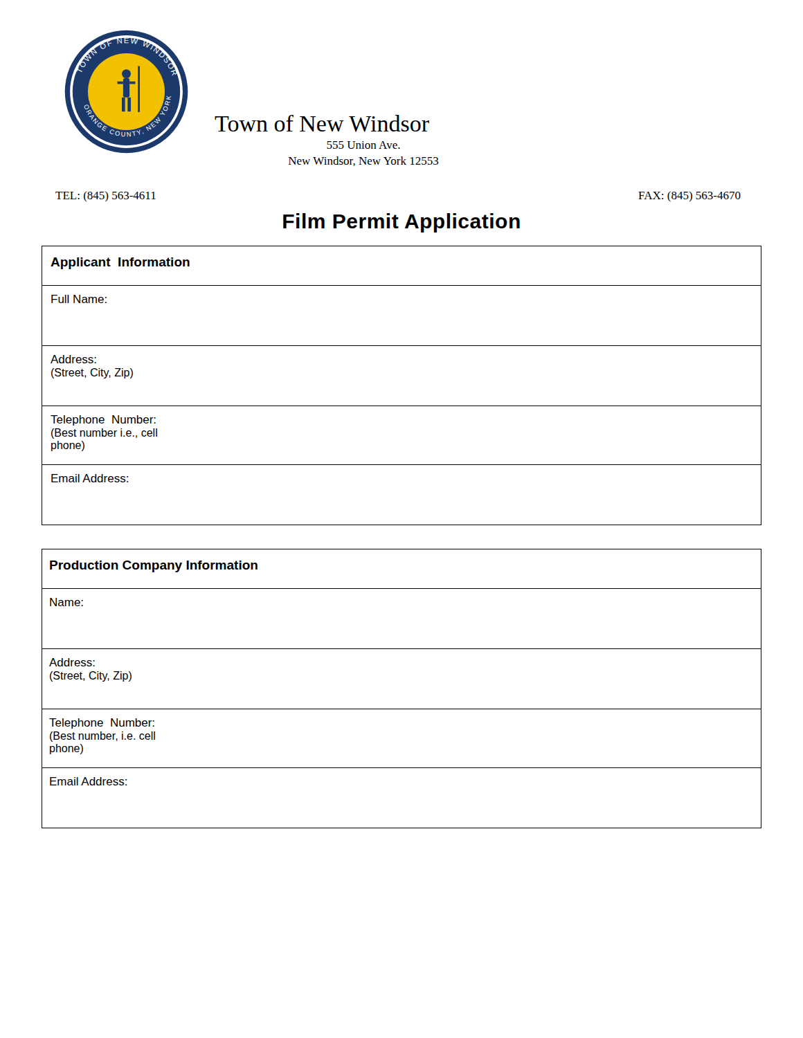TOWN OF NEW WINDSOR ORANGE COUNTY, NEW YORK
Town of New Windsor
555 Union Ave.
New Windsor, New York 12553
TEL: (845) 563-4611 FAX: (845) 563-4670
Film Permit Application
| Applicant Information |
| Full Name: |
| Address: (Street, City, Zip) |
| Telephone Number: (Best number i.e., cell phone) |
| Email Address: |
| Production Company Information |
| Name: |
| Address: (Street, City, Zip) |
| Telephone Number: (Best number, i.e. cell phone) |
| Email Address: |